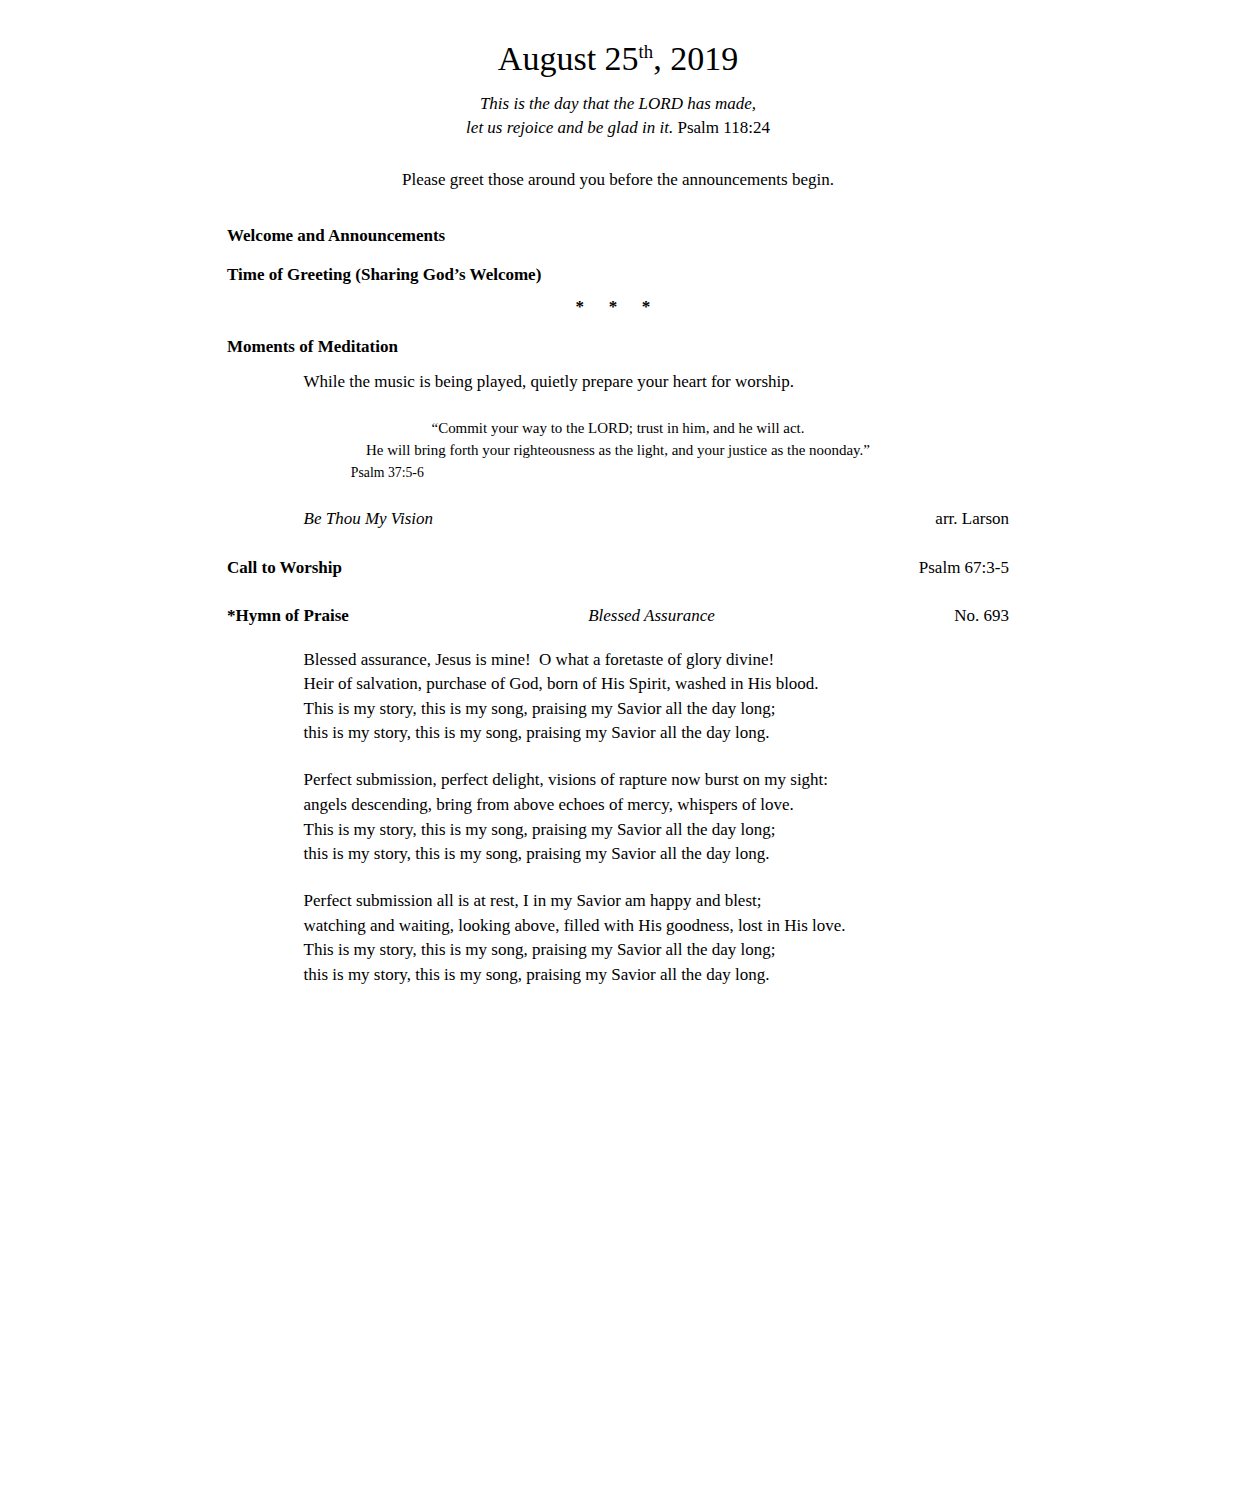August 25th, 2019
This is the day that the LORD has made,
let us rejoice and be glad in it. Psalm 118:24
Please greet those around you before the announcements begin.
Welcome and Announcements
Time of Greeting (Sharing God’s Welcome)
* * *
Moments of Meditation
While the music is being played, quietly prepare your heart for worship.
“Commit your way to the LORD; trust in him, and he will act.
He will bring forth your righteousness as the light, and your justice as the noonday.” Psalm 37:5-6
Be Thou My Vision arr. Larson
Call to Worship Psalm 67:3-5
*Hymn of Praise Blessed Assurance No. 693
Blessed assurance, Jesus is mine! O what a foretaste of glory divine!
Heir of salvation, purchase of God, born of His Spirit, washed in His blood.
This is my story, this is my song, praising my Savior all the day long;
this is my story, this is my song, praising my Savior all the day long.
Perfect submission, perfect delight, visions of rapture now burst on my sight:
angels descending, bring from above echoes of mercy, whispers of love.
This is my story, this is my song, praising my Savior all the day long;
this is my story, this is my song, praising my Savior all the day long.
Perfect submission all is at rest, I in my Savior am happy and blest;
watching and waiting, looking above, filled with His goodness, lost in His love.
This is my story, this is my song, praising my Savior all the day long;
this is my story, this is my song, praising my Savior all the day long.